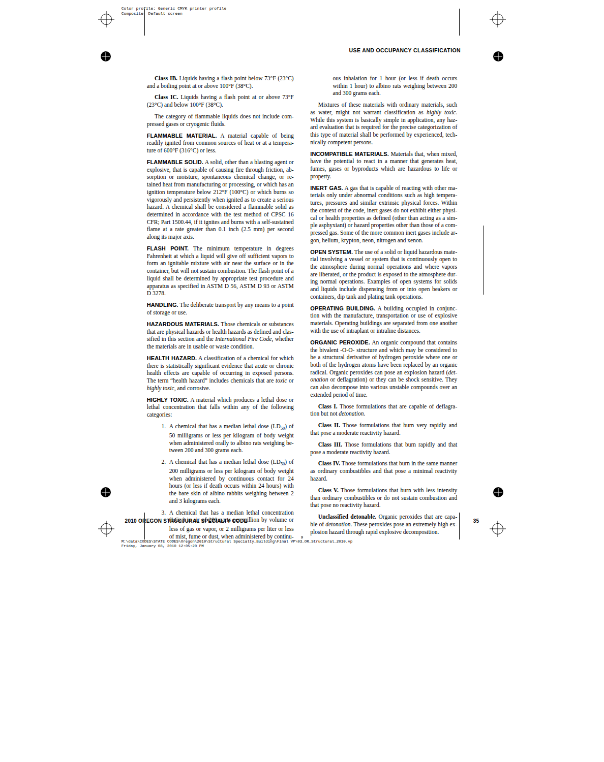Color profile: Generic CMYK printer profile Composite Default screen
USE AND OCCUPANCY CLASSIFICATION
Class IB. Liquids having a flash point below 73°F (23°C) and a boiling point at or above 100°F (38°C).
Class IC. Liquids having a flash point at or above 73°F (23°C) and below 100°F (38°C).
The category of flammable liquids does not include compressed gases or cryogenic fluids.
FLAMMABLE MATERIAL. A material capable of being readily ignited from common sources of heat or at a temperature of 600°F (316°C) or less.
FLAMMABLE SOLID. A solid, other than a blasting agent or explosive, that is capable of causing fire through friction, absorption or moisture, spontaneous chemical change, or retained heat from manufacturing or processing, or which has an ignition temperature below 212°F (100°C) or which burns so vigorously and persistently when ignited as to create a serious hazard. A chemical shall be considered a flammable solid as determined in accordance with the test method of CPSC 16 CFR; Part 1500.44, if it ignites and burns with a self-sustained flame at a rate greater than 0.1 inch (2.5 mm) per second along its major axis.
FLASH POINT. The minimum temperature in degrees Fahrenheit at which a liquid will give off sufficient vapors to form an ignitable mixture with air near the surface or in the container, but will not sustain combustion. The flash point of a liquid shall be determined by appropriate test procedure and apparatus as specified in ASTM D 56, ASTM D 93 or ASTM D 3278.
HANDLING. The deliberate transport by any means to a point of storage or use.
HAZARDOUS MATERIALS. Those chemicals or substances that are physical hazards or health hazards as defined and classified in this section and the International Fire Code, whether the materials are in usable or waste condition.
HEALTH HAZARD. A classification of a chemical for which there is statistically significant evidence that acute or chronic health effects are capable of occurring in exposed persons. The term “health hazard” includes chemicals that are toxic or highly toxic, and corrosive.
HIGHLY TOXIC. A material which produces a lethal dose or lethal concentration that falls within any of the following categories:
A chemical that has a median lethal dose (LD50) of 50 milligrams or less per kilogram of body weight when administered orally to albino rats weighing between 200 and 300 grams each.
A chemical that has a median lethal dose (LD50) of 200 milligrams or less per kilogram of body weight when administered by continuous contact for 24 hours (or less if death occurs within 24 hours) with the bare skin of albino rabbits weighing between 2 and 3 kilograms each.
A chemical that has a median lethal concentration (LC50) in air of 200 parts per million by volume or less of gas or vapor, or 2 milligrams per liter or less of mist, fume or dust, when administered by continuous inhalation for 1 hour (or less if death occurs within 1 hour) to albino rats weighing between 200 and 300 grams each.
Mixtures of these materials with ordinary materials, such as water, might not warrant classification as highly toxic. While this system is basically simple in application, any hazard evaluation that is required for the precise categorization of this type of material shall be performed by experienced, technically competent persons.
INCOMPATIBLE MATERIALS. Materials that, when mixed, have the potential to react in a manner that generates heat, fumes, gases or byproducts which are hazardous to life or property.
INERT GAS. A gas that is capable of reacting with other materials only under abnormal conditions such as high temperatures, pressures and similar extrinsic physical forces. Within the context of the code, inert gases do not exhibit either physical or health properties as defined (other than acting as a simple asphyxiant) or hazard properties other than those of a compressed gas. Some of the more common inert gases include argon, helium, krypton, neon, nitrogen and xenon.
OPEN SYSTEM. The use of a solid or liquid hazardous material involving a vessel or system that is continuously open to the atmosphere during normal operations and where vapors are liberated, or the product is exposed to the atmosphere during normal operations. Examples of open systems for solids and liquids include dispensing from or into open beakers or containers, dip tank and plating tank operations.
OPERATING BUILDING. A building occupied in conjunction with the manufacture, transportation or use of explosive materials. Operating buildings are separated from one another with the use of intraplant or intraline distances.
ORGANIC PEROXIDE. An organic compound that contains the bivalent -O-O- structure and which may be considered to be a structural derivative of hydrogen peroxide where one or both of the hydrogen atoms have been replaced by an organic radical. Organic peroxides can pose an explosion hazard (detonation or deflagration) or they can be shock sensitive. They can also decompose into various unstable compounds over an extended period of time.
Class I. Those formulations that are capable of deflagration but not detonation.
Class II. Those formulations that burn very rapidly and that pose a moderate reactivity hazard.
Class III. Those formulations that burn rapidly and that pose a moderate reactivity hazard.
Class IV. Those formulations that burn in the same manner as ordinary combustibles and that pose a minimal reactivity hazard.
Class V. Those formulations that burn with less intensity than ordinary combustibles or do not sustain combustion and that pose no reactivity hazard.
Unclassified detonable. Organic peroxides that are capable of detonation. These peroxides pose an extremely high explosion hazard through rapid explosive decomposition.
2010 OREGON STRUCTURAL SPECIALTY CODE 35
9
M:\data\CODES\STATE CODES\Oregon\2010\Structural Specialty_Building\Final VP\03_OR_Structural_2010.vp Friday, January 08, 2010 12:05:20 PM